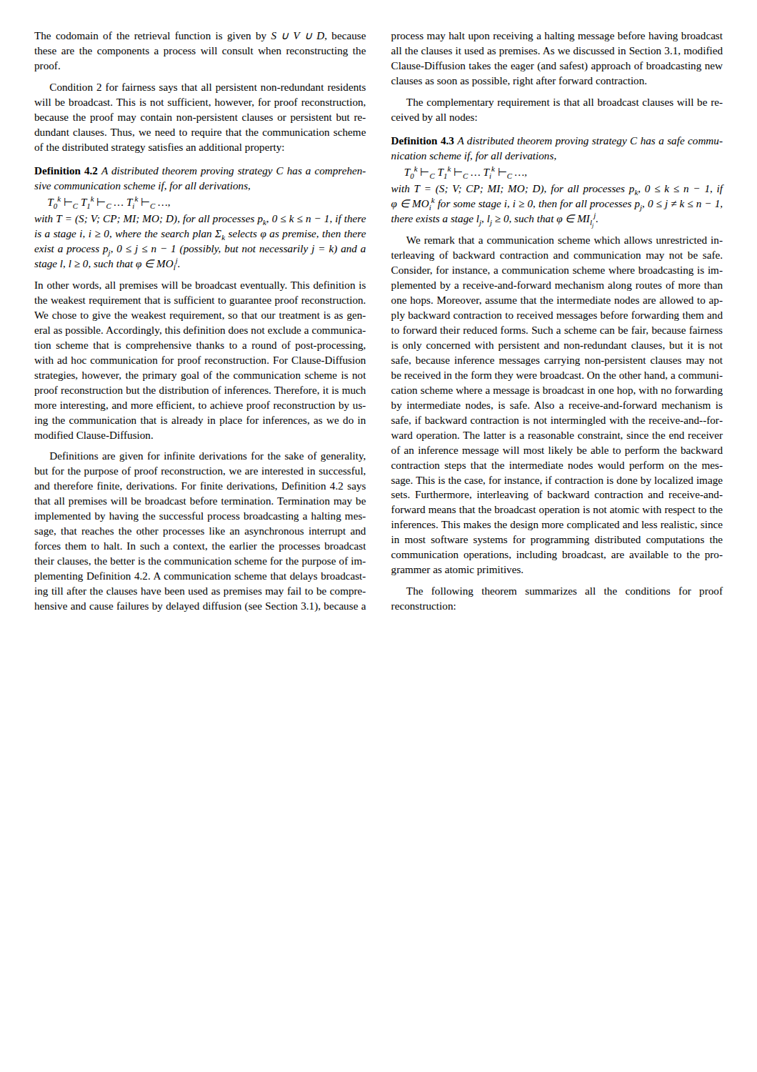The codomain of the retrieval function is given by S ∪ V ∪ D, because these are the components a process will consult when reconstructing the proof.
Condition 2 for fairness says that all persistent non-redundant residents will be broadcast. This is not sufficient, however, for proof reconstruction, because the proof may contain non-persistent clauses or persistent but redundant clauses. Thus, we need to require that the communication scheme of the distributed strategy satisfies an additional property:
Definition 4.2 A distributed theorem proving strategy C has a comprehensive communication scheme if, for all derivations, T0k ⊢C T1k ⊢C … Tik ⊢C …, with T = (S; V; CP; MI; MO; D), for all processes pk, 0 ≤ k ≤ n − 1, if there is a stage i, i ≥ 0, where the search plan Σk selects φ as premise, then there exist a process pj, 0 ≤ j ≤ n − 1 (possibly, but not necessarily j = k) and a stage l, l ≥ 0, such that φ ∈ MOlj.
In other words, all premises will be broadcast eventually. This definition is the weakest requirement that is sufficient to guarantee proof reconstruction. We chose to give the weakest requirement, so that our treatment is as general as possible. Accordingly, this definition does not exclude a communication scheme that is comprehensive thanks to a round of post-processing, with ad hoc communication for proof reconstruction. For Clause-Diffusion strategies, however, the primary goal of the communication scheme is not proof reconstruction but the distribution of inferences. Therefore, it is much more interesting, and more efficient, to achieve proof reconstruction by using the communication that is already in place for inferences, as we do in modified Clause-Diffusion.
Definitions are given for infinite derivations for the sake of generality, but for the purpose of proof reconstruction, we are interested in successful, and therefore finite, derivations. For finite derivations, Definition 4.2 says that all premises will be broadcast before termination. Termination may be implemented by having the successful process broadcasting a halting message, that reaches the other processes like an asynchronous interrupt and forces them to halt. In such a context, the earlier the processes broadcast their clauses, the better is the communication scheme for the purpose of implementing Definition 4.2. A communication scheme that delays broadcasting till after the clauses have been used as premises may fail to be comprehensive and cause failures by delayed diffusion (see Section 3.1), because a process may halt upon receiving a halting message before having broadcast all the clauses it used as premises. As we discussed in Section 3.1, modified Clause-Diffusion takes the eager (and safest) approach of broadcasting new clauses as soon as possible, right after forward contraction.
The complementary requirement is that all broadcast clauses will be received by all nodes:
Definition 4.3 A distributed theorem proving strategy C has a safe communication scheme if, for all derivations, T0k ⊢C T1k ⊢C … Tik ⊢C …, with T = (S; V; CP; MI; MO; D), for all processes pk, 0 ≤ k ≤ n − 1, if φ ∈ MOik for some stage i, i ≥ 0, then for all processes pj, 0 ≤ j ≠ k ≤ n − 1, there exists a stage lj, lj ≥ 0, such that φ ∈ MIljj.
We remark that a communication scheme which allows unrestricted interleaving of backward contraction and communication may not be safe. Consider, for instance, a communication scheme where broadcasting is implemented by a receive-and-forward mechanism along routes of more than one hops. Moreover, assume that the intermediate nodes are allowed to apply backward contraction to received messages before forwarding them and to forward their reduced forms. Such a scheme can be fair, because fairness is only concerned with persistent and non-redundant clauses, but it is not safe, because inference messages carrying non-persistent clauses may not be received in the form they were broadcast. On the other hand, a communication scheme where a message is broadcast in one hop, with no forwarding by intermediate nodes, is safe. Also a receive-and-forward mechanism is safe, if backward contraction is not intermingled with the receive-and--forward operation. The latter is a reasonable constraint, since the end receiver of an inference message will most likely be able to perform the backward contraction steps that the intermediate nodes would perform on the message. This is the case, for instance, if contraction is done by localized image sets. Furthermore, interleaving of backward contraction and receive-and-forward means that the broadcast operation is not atomic with respect to the inferences. This makes the design more complicated and less realistic, since in most software systems for programming distributed computations the communication operations, including broadcast, are available to the programmer as atomic primitives.
The following theorem summarizes all the conditions for proof reconstruction: